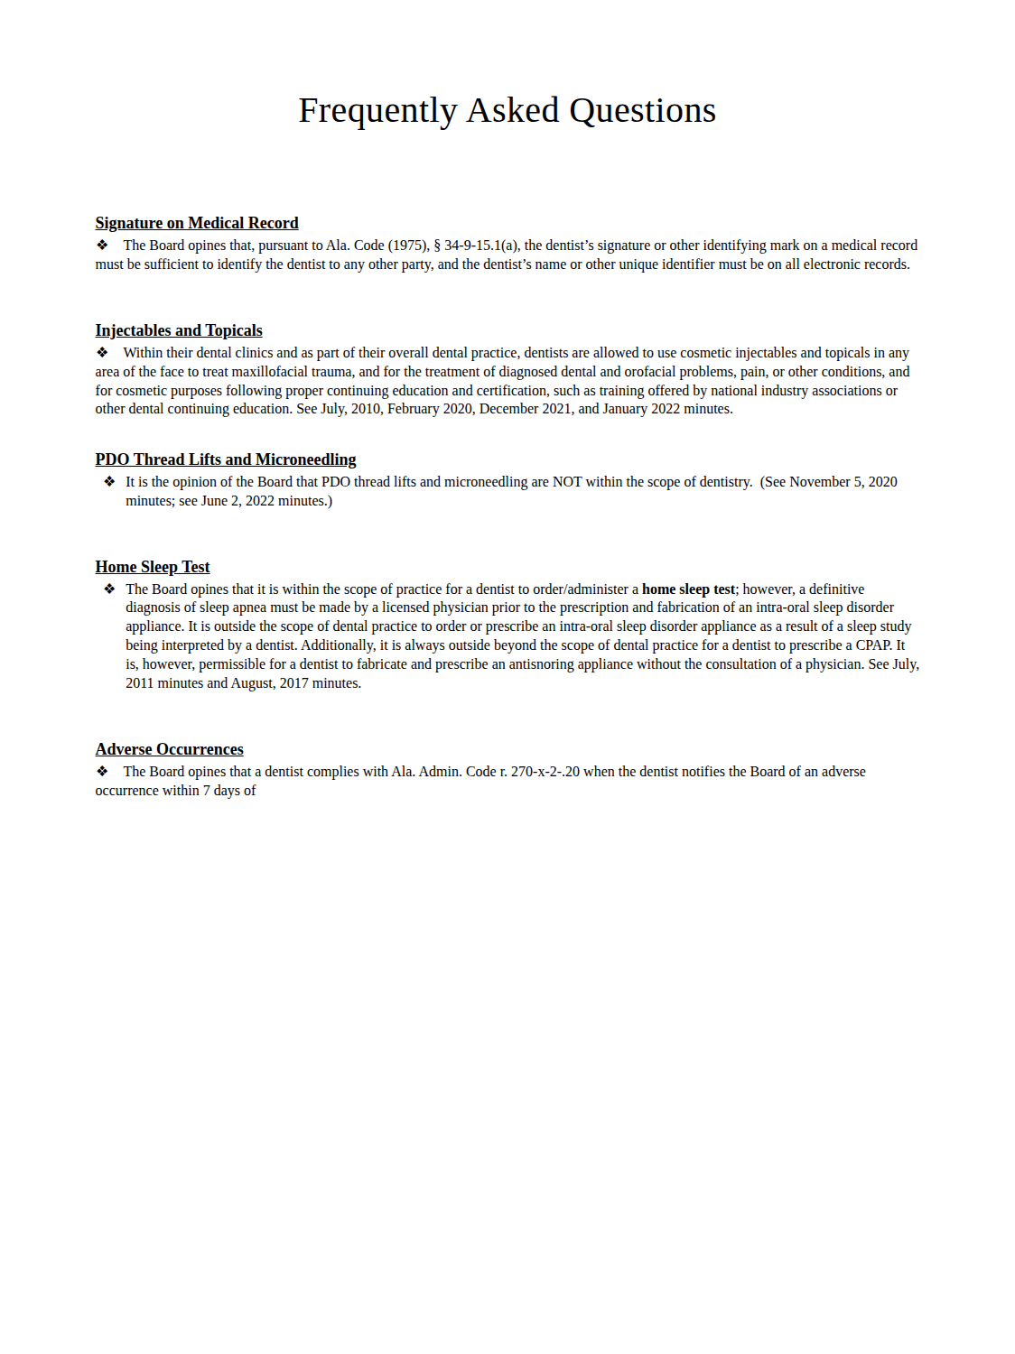Frequently Asked Questions
Signature on Medical Record
❖ The Board opines that, pursuant to Ala. Code (1975), § 34-9-15.1(a), the dentist’s signature or other identifying mark on a medical record must be sufficient to identify the dentist to any other party, and the dentist’s name or other unique identifier must be on all electronic records.
Injectables and Topicals
❖ Within their dental clinics and as part of their overall dental practice, dentists are allowed to use cosmetic injectables and topicals in any area of the face to treat maxillofacial trauma, and for the treatment of diagnosed dental and orofacial problems, pain, or other conditions, and for cosmetic purposes following proper continuing education and certification, such as training offered by national industry associations or other dental continuing education. See July, 2010, February 2020, December 2021, and January 2022 minutes.
PDO Thread Lifts and Microneedling
❖It is the opinion of the Board that PDO thread lifts and microneedling are NOT within the scope of dentistry. (See November 5, 2020 minutes; see June 2, 2022 minutes.)
Home Sleep Test
❖The Board opines that it is within the scope of practice for a dentist to order/administer a home sleep test; however, a definitive diagnosis of sleep apnea must be made by a licensed physician prior to the prescription and fabrication of an intra‑oral sleep disorder appliance. It is outside the scope of dental practice to order or prescribe an intra‑oral sleep disorder appliance as a result of a sleep study being interpreted by a dentist. Additionally, it is always outside beyond the scope of dental practice for a dentist to prescribe a CPAP. It is, however, permissible for a dentist to fabricate and prescribe an antisnoring appliance without the consultation of a physician. See July, 2011 minutes and August, 2017 minutes.
Adverse Occurrences
❖ The Board opines that a dentist complies with Ala. Admin. Code r. 270-x-2-.20 when the dentist notifies the Board of an adverse occurrence within 7 days of